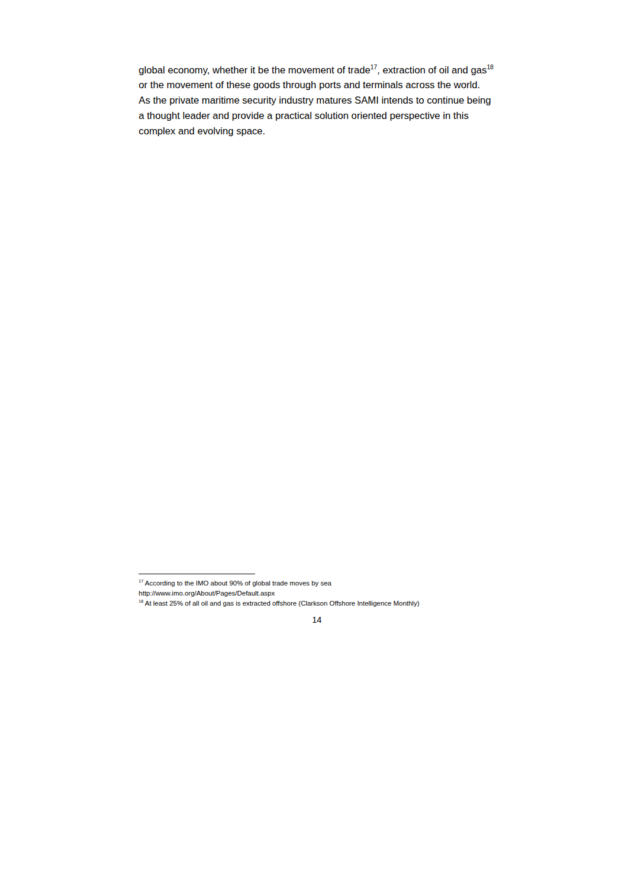global economy, whether it be the movement of trade17, extraction of oil and gas18 or the movement of these goods through ports and terminals across the world. As the private maritime security industry matures SAMI intends to continue being a thought leader and provide a practical solution oriented perspective in this complex and evolving space.
17 According to the IMO about 90% of global trade moves by sea
http://www.imo.org/About/Pages/Default.aspx
18 At least 25% of all oil and gas is extracted offshore (Clarkson Offshore Intelligence Monthly)
14